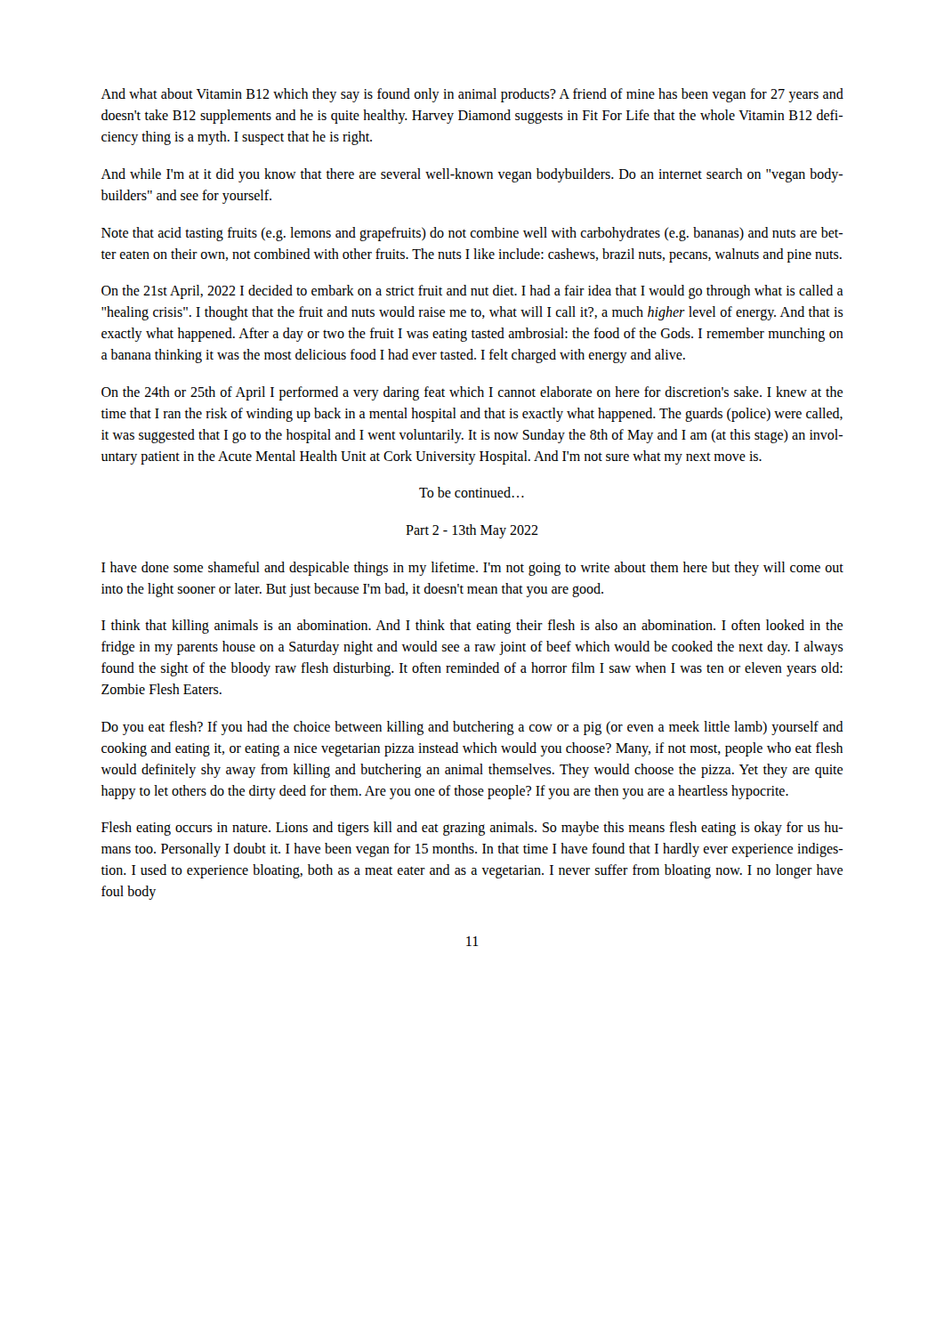And what about Vitamin B12 which they say is found only in animal products? A friend of mine has been vegan for 27 years and doesn't take B12 supplements and he is quite healthy. Harvey Diamond suggests in Fit For Life that the whole Vitamin B12 deficiency thing is a myth. I suspect that he is right.
And while I'm at it did you know that there are several well-known vegan bodybuilders. Do an internet search on "vegan bodybuilders" and see for yourself.
Note that acid tasting fruits (e.g. lemons and grapefruits) do not combine well with carbohydrates (e.g. bananas) and nuts are better eaten on their own, not combined with other fruits. The nuts I like include: cashews, brazil nuts, pecans, walnuts and pine nuts.
On the 21st April, 2022 I decided to embark on a strict fruit and nut diet. I had a fair idea that I would go through what is called a "healing crisis". I thought that the fruit and nuts would raise me to, what will I call it?, a much higher level of energy. And that is exactly what happened. After a day or two the fruit I was eating tasted ambrosial: the food of the Gods. I remember munching on a banana thinking it was the most delicious food I had ever tasted. I felt charged with energy and alive.
On the 24th or 25th of April I performed a very daring feat which I cannot elaborate on here for discretion's sake. I knew at the time that I ran the risk of winding up back in a mental hospital and that is exactly what happened. The guards (police) were called, it was suggested that I go to the hospital and I went voluntarily. It is now Sunday the 8th of May and I am (at this stage) an involuntary patient in the Acute Mental Health Unit at Cork University Hospital. And I'm not sure what my next move is.
To be continued…
Part 2 - 13th May 2022
I have done some shameful and despicable things in my lifetime. I'm not going to write about them here but they will come out into the light sooner or later. But just because I'm bad, it doesn't mean that you are good.
I think that killing animals is an abomination. And I think that eating their flesh is also an abomination. I often looked in the fridge in my parents house on a Saturday night and would see a raw joint of beef which would be cooked the next day. I always found the sight of the bloody raw flesh disturbing. It often reminded of a horror film I saw when I was ten or eleven years old: Zombie Flesh Eaters.
Do you eat flesh? If you had the choice between killing and butchering a cow or a pig (or even a meek little lamb) yourself and cooking and eating it, or eating a nice vegetarian pizza instead which would you choose? Many, if not most, people who eat flesh would definitely shy away from killing and butchering an animal themselves. They would choose the pizza. Yet they are quite happy to let others do the dirty deed for them. Are you one of those people? If you are then you are a heartless hypocrite.
Flesh eating occurs in nature. Lions and tigers kill and eat grazing animals. So maybe this means flesh eating is okay for us humans too. Personally I doubt it. I have been vegan for 15 months. In that time I have found that I hardly ever experience indigestion. I used to experience bloating, both as a meat eater and as a vegetarian. I never suffer from bloating now. I no longer have foul body
11